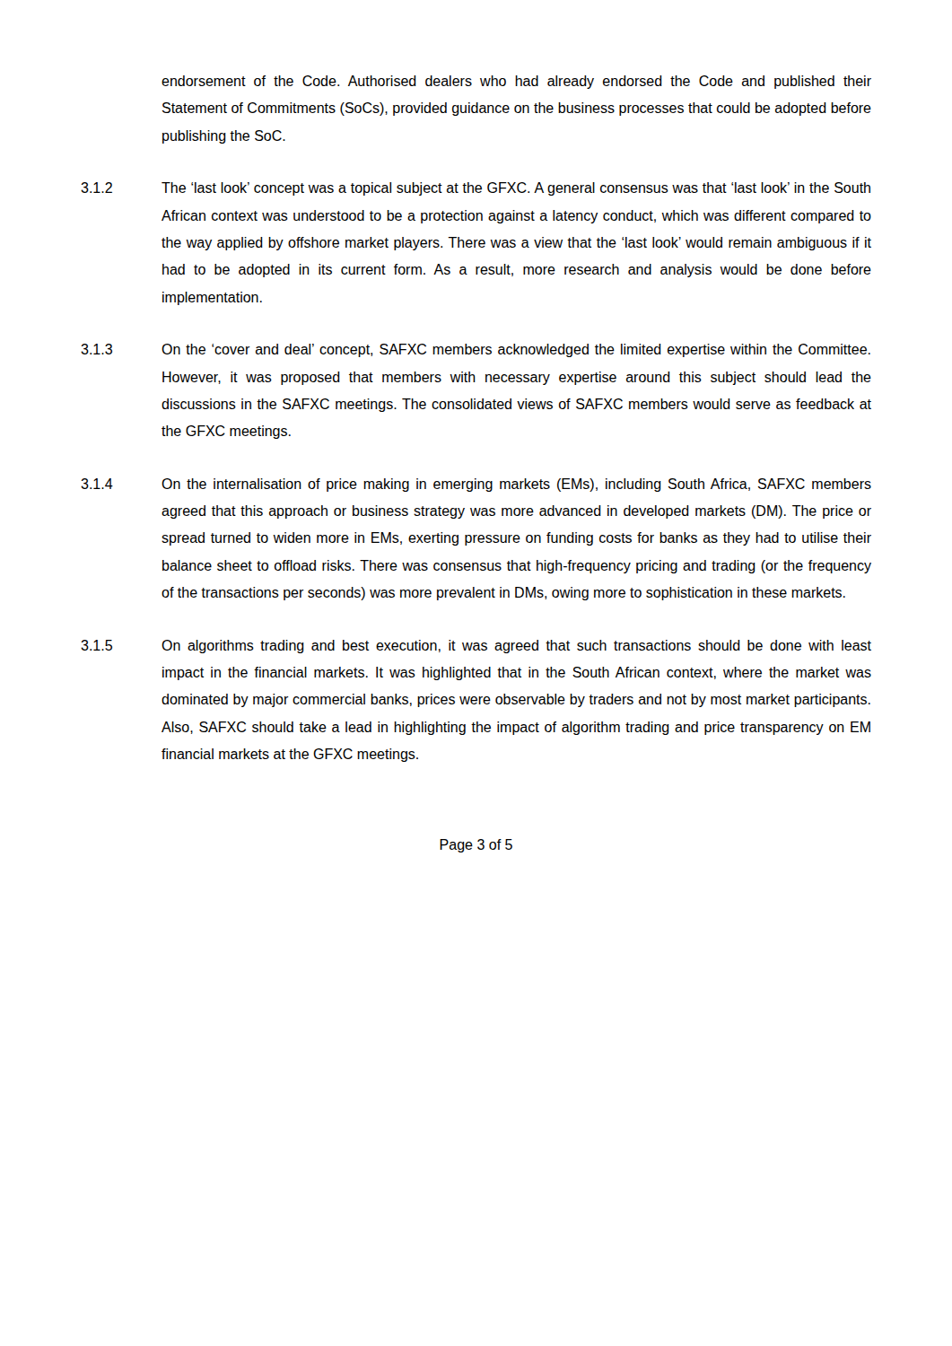endorsement of the Code. Authorised dealers who had already endorsed the Code and published their Statement of Commitments (SoCs), provided guidance on the business processes that could be adopted before publishing the SoC.
3.1.2
The ‘last look’ concept was a topical subject at the GFXC. A general consensus was that ‘last look’ in the South African context was understood to be a protection against a latency conduct, which was different compared to the way applied by offshore market players. There was a view that the ‘last look’ would remain ambiguous if it had to be adopted in its current form. As a result, more research and analysis would be done before implementation.
3.1.3
On the ‘cover and deal’ concept, SAFXC members acknowledged the limited expertise within the Committee. However, it was proposed that members with necessary expertise around this subject should lead the discussions in the SAFXC meetings. The consolidated views of SAFXC members would serve as feedback at the GFXC meetings.
3.1.4
On the internalisation of price making in emerging markets (EMs), including South Africa, SAFXC members agreed that this approach or business strategy was more advanced in developed markets (DM). The price or spread turned to widen more in EMs, exerting pressure on funding costs for banks as they had to utilise their balance sheet to offload risks. There was consensus that high-frequency pricing and trading (or the frequency of the transactions per seconds) was more prevalent in DMs, owing more to sophistication in these markets.
3.1.5
On algorithms trading and best execution, it was agreed that such transactions should be done with least impact in the financial markets. It was highlighted that in the South African context, where the market was dominated by major commercial banks, prices were observable by traders and not by most market participants. Also, SAFXC should take a lead in highlighting the impact of algorithm trading and price transparency on EM financial markets at the GFXC meetings.
Page 3 of 5